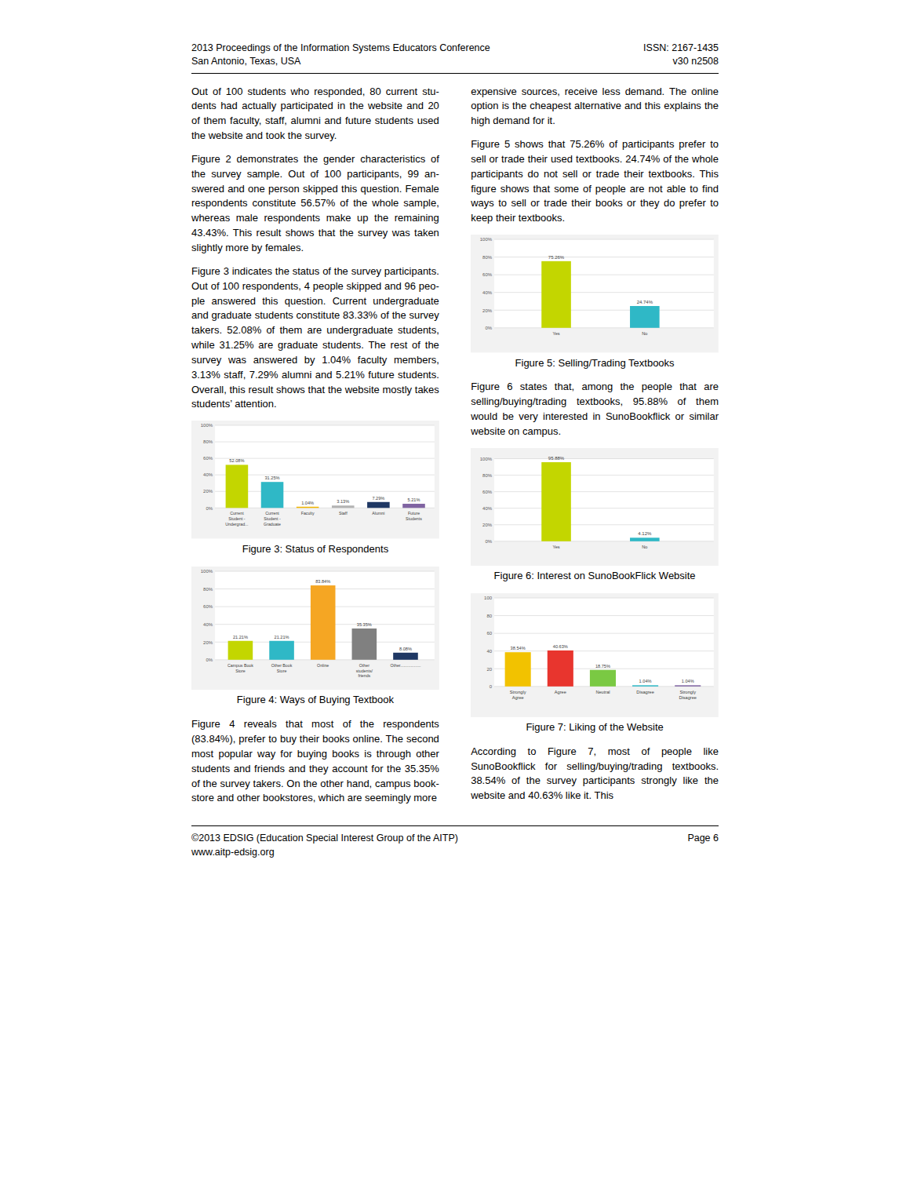2013 Proceedings of the Information Systems Educators Conference
San Antonio, Texas, USA
ISSN: 2167-1435
v30 n2508
Out of 100 students who responded, 80 current students had actually participated in the website and 20 of them faculty, staff, alumni and future students used the website and took the survey.
Figure 2 demonstrates the gender characteristics of the survey sample. Out of 100 participants, 99 answered and one person skipped this question. Female respondents constitute 56.57% of the whole sample, whereas male respondents make up the remaining 43.43%. This result shows that the survey was taken slightly more by females.
Figure 3 indicates the status of the survey participants. Out of 100 respondents, 4 people skipped and 96 people answered this question. Current undergraduate and graduate students constitute 83.33% of the survey takers. 52.08% of them are undergraduate students, while 31.25% are graduate students. The rest of the survey was answered by 1.04% faculty members, 3.13% staff, 7.29% alumni and 5.21% future students. Overall, this result shows that the website mostly takes students’ attention.
100% 80% 60% 40% 20% 0% 52.08% 31.25% 1.04% 3.13% 7.29% 5.21% Current Student - Undergrad... Current Student - Graduate Faculty Staff Alumni Future Students
Figure 3: Status of Respondents
100% 80% 60% 40% 20% 0% 21.21% 21.21% 83.84% 35.35% 8.08% Campus Book Store Other Book Store Online Other students/ friends Other..................
Figure 4: Ways of Buying Textbook
Figure 4 reveals that most of the respondents (83.84%), prefer to buy their books online. The second most popular way for buying books is through other students and friends and they account for the 35.35% of the survey takers. On the other hand, campus bookstore and other bookstores, which are seemingly more
expensive sources, receive less demand. The online option is the cheapest alternative and this explains the high demand for it.
Figure 5 shows that 75.26% of participants prefer to sell or trade their used textbooks. 24.74% of the whole participants do not sell or trade their textbooks. This figure shows that some of people are not able to find ways to sell or trade their books or they do prefer to keep their textbooks.
100% 80% 60% 40% 20% 0% 75.26% 24.74% Yes No
Figure 5: Selling/Trading Textbooks
Figure 6 states that, among the people that are selling/buying/trading textbooks, 95.88% of them would be very interested in SunoBookflick or similar website on campus.
100% 80% 60% 40% 20% 0% 95.88% 4.12% Yes No
Figure 6: Interest on SunoBookFlick Website
100 80 60 40 20 0 38.54% 40.63% 18.75% 1.04% 1.04% Strongly Agree Agree Neutral Disagree Strongly Disagree
Figure 7: Liking of the Website
According to Figure 7, most of people like SunoBookflick for selling/buying/trading textbooks. 38.54% of the survey participants strongly like the website and 40.63% like it. This
©2013 EDSIG (Education Special Interest Group of the AITP)
www.aitp-edsig.org
Page 6